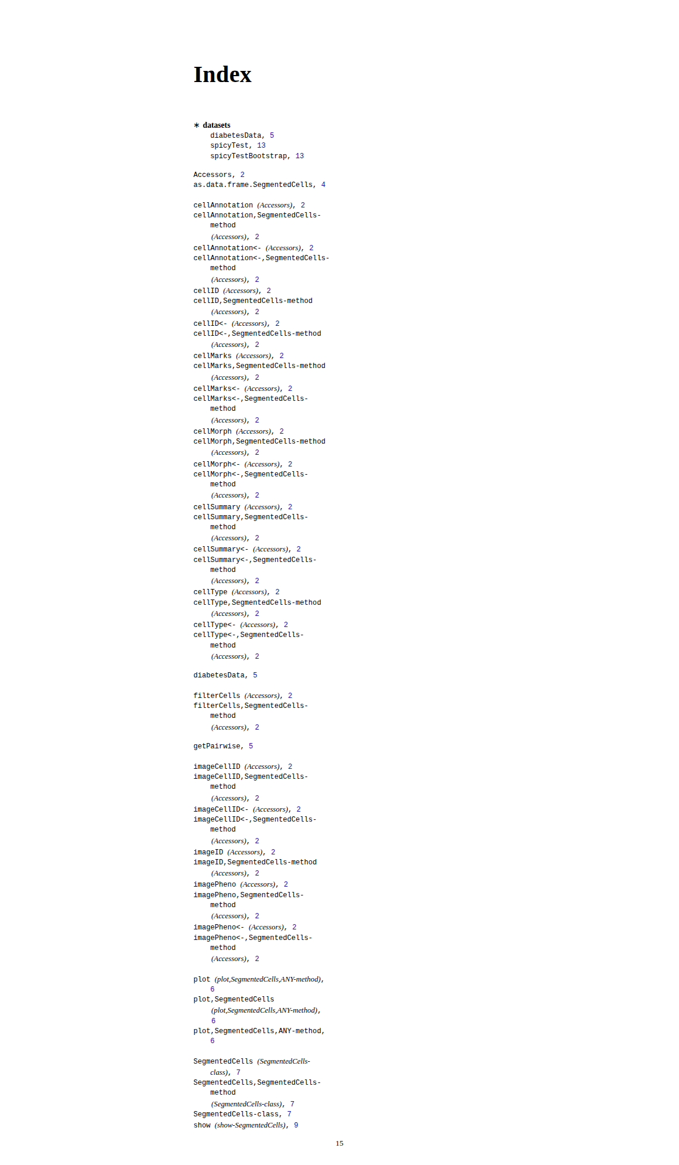Index
∗ datasets
diabetesData, 5
spicyTest, 13
spicyTestBootstrap, 13
Accessors, 2
as.data.frame.SegmentedCells, 4
cellAnnotation (Accessors), 2
cellAnnotation,SegmentedCells-method
(Accessors), 2
cellAnnotation<- (Accessors), 2
cellAnnotation<-,SegmentedCells-method
(Accessors), 2
cellID (Accessors), 2
cellID,SegmentedCells-method
(Accessors), 2
cellID<- (Accessors), 2
cellID<-,SegmentedCells-method
(Accessors), 2
cellMarks (Accessors), 2
cellMarks,SegmentedCells-method
(Accessors), 2
cellMarks<- (Accessors), 2
cellMarks<-,SegmentedCells-method
(Accessors), 2
cellMorph (Accessors), 2
cellMorph,SegmentedCells-method
(Accessors), 2
cellMorph<- (Accessors), 2
cellMorph<-,SegmentedCells-method
(Accessors), 2
cellSummary (Accessors), 2
cellSummary,SegmentedCells-method
(Accessors), 2
cellSummary<- (Accessors), 2
cellSummary<-,SegmentedCells-method
(Accessors), 2
cellType (Accessors), 2
cellType,SegmentedCells-method
(Accessors), 2
cellType<- (Accessors), 2
cellType<-,SegmentedCells-method
(Accessors), 2
diabetesData, 5
filterCells (Accessors), 2
filterCells,SegmentedCells-method
(Accessors), 2
getPairwise, 5
imageCellID (Accessors), 2
imageCellID,SegmentedCells-method
(Accessors), 2
imageCellID<- (Accessors), 2
imageCellID<-,SegmentedCells-method
(Accessors), 2
imageID (Accessors), 2
imageID,SegmentedCells-method
(Accessors), 2
imagePheno (Accessors), 2
imagePheno,SegmentedCells-method
(Accessors), 2
imagePheno<- (Accessors), 2
imagePheno<-,SegmentedCells-method
(Accessors), 2
plot (plot,SegmentedCells,ANY-method), 6
plot,SegmentedCells
(plot,SegmentedCells,ANY-method),
6
plot,SegmentedCells,ANY-method, 6
SegmentedCells (SegmentedCells-class), 7
SegmentedCells,SegmentedCells-method
(SegmentedCells-class), 7
SegmentedCells-class, 7
show (show-SegmentedCells), 9
15